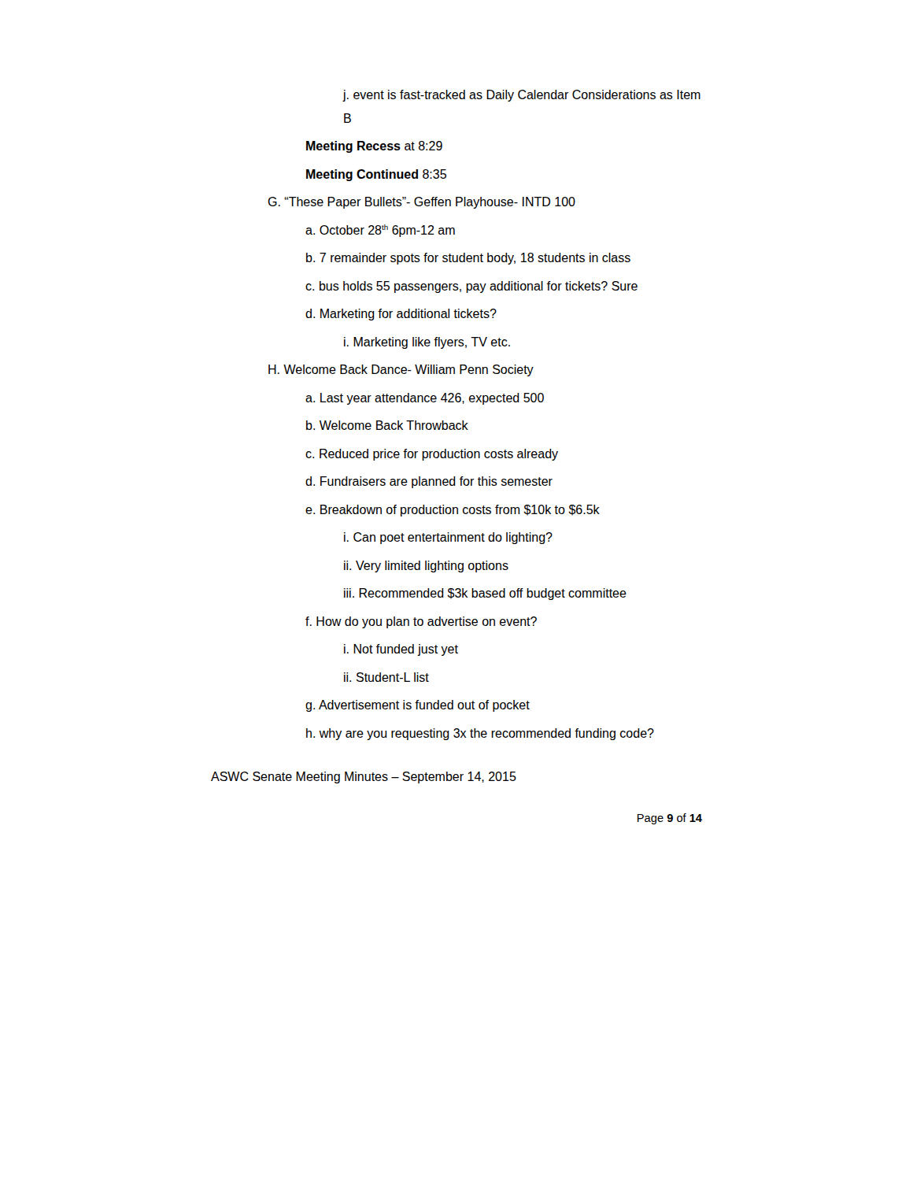j. event is fast-tracked as Daily Calendar Considerations as Item B
Meeting Recess at 8:29
Meeting Continued 8:35
G. “These Paper Bullets”- Geffen Playhouse- INTD 100
a. October 28th 6pm-12 am
b. 7 remainder spots for student body, 18 students in class
c. bus holds 55 passengers, pay additional for tickets? Sure
d. Marketing for additional tickets?
i. Marketing like flyers, TV etc.
H. Welcome Back Dance- William Penn Society
a. Last year attendance 426, expected 500
b. Welcome Back Throwback
c. Reduced price for production costs already
d. Fundraisers are planned for this semester
e. Breakdown of production costs from $10k to $6.5k
i. Can poet entertainment do lighting?
ii. Very limited lighting options
iii. Recommended $3k based off budget committee
f. How do you plan to advertise on event?
i. Not funded just yet
ii. Student-L list
g. Advertisement is funded out of pocket
h. why are you requesting 3x the recommended funding code?
ASWC Senate Meeting Minutes – September 14, 2015
Page 9 of 14